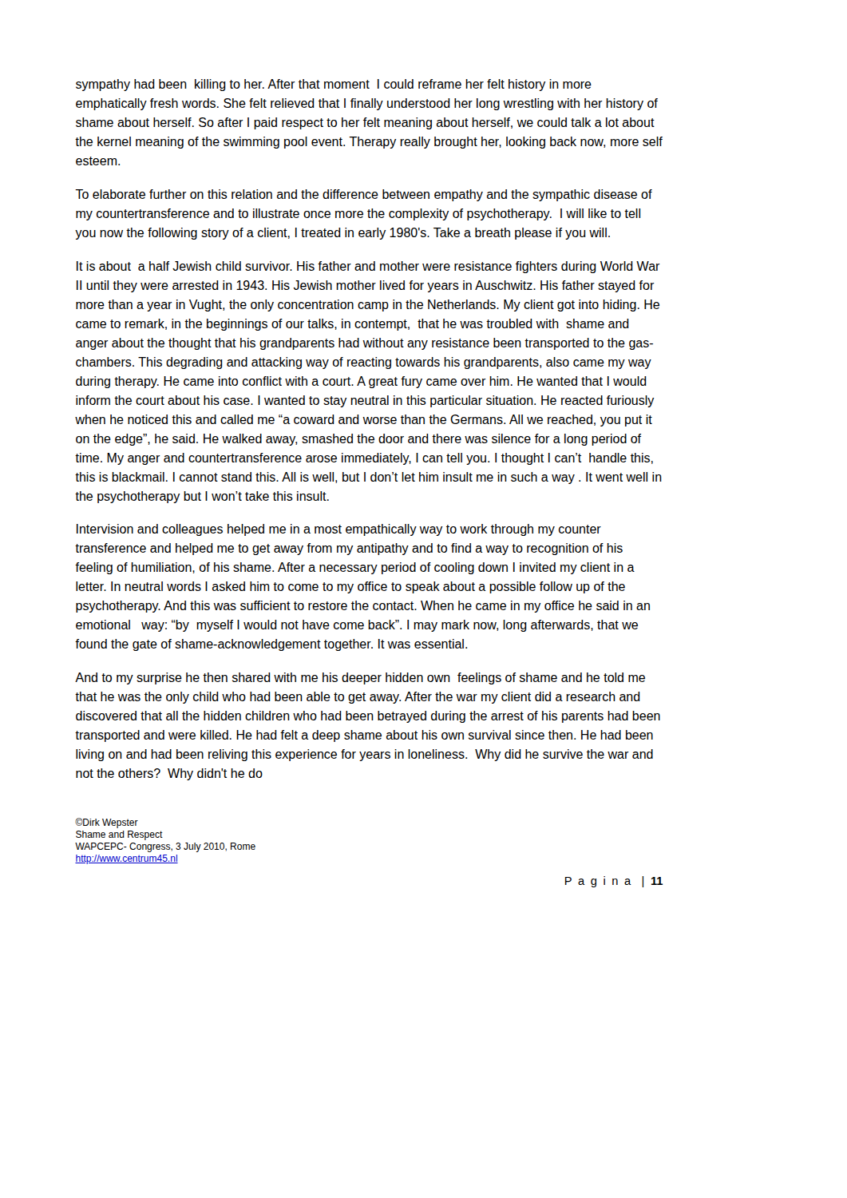sympathy had been killing to her. After that moment I could reframe her felt history in more emphatically fresh words. She felt relieved that I finally understood her long wrestling with her history of shame about herself. So after I paid respect to her felt meaning about herself, we could talk a lot about the kernel meaning of the swimming pool event. Therapy really brought her, looking back now, more self esteem.
To elaborate further on this relation and the difference between empathy and the sympathic disease of my countertransference and to illustrate once more the complexity of psychotherapy. I will like to tell you now the following story of a client, I treated in early 1980's. Take a breath please if you will.
It is about a half Jewish child survivor. His father and mother were resistance fighters during World War II until they were arrested in 1943. His Jewish mother lived for years in Auschwitz. His father stayed for more than a year in Vught, the only concentration camp in the Netherlands. My client got into hiding. He came to remark, in the beginnings of our talks, in contempt, that he was troubled with shame and anger about the thought that his grandparents had without any resistance been transported to the gas-chambers. This degrading and attacking way of reacting towards his grandparents, also came my way during therapy. He came into conflict with a court. A great fury came over him. He wanted that I would inform the court about his case. I wanted to stay neutral in this particular situation. He reacted furiously when he noticed this and called me “a coward and worse than the Germans. All we reached, you put it on the edge”, he said. He walked away, smashed the door and there was silence for a long period of time. My anger and countertransference arose immediately, I can tell you. I thought I can’t handle this, this is blackmail. I cannot stand this. All is well, but I don’t let him insult me in such a way . It went well in the psychotherapy but I won’t take this insult.
Intervision and colleagues helped me in a most empathically way to work through my counter transference and helped me to get away from my antipathy and to find a way to recognition of his feeling of humiliation, of his shame. After a necessary period of cooling down I invited my client in a letter. In neutral words I asked him to come to my office to speak about a possible follow up of the psychotherapy. And this was sufficient to restore the contact. When he came in my office he said in an emotional way: “by myself I would not have come back”. I may mark now, long afterwards, that we found the gate of shame-acknowledgement together. It was essential.
And to my surprise he then shared with me his deeper hidden own feelings of shame and he told me that he was the only child who had been able to get away. After the war my client did a research and discovered that all the hidden children who had been betrayed during the arrest of his parents had been transported and were killed. He had felt a deep shame about his own survival since then. He had been living on and had been reliving this experience for years in loneliness. Why did he survive the war and not the others? Why didn't he do
©Dirk Wepster
Shame and Respect
WAPCEPC- Congress, 3 July 2010, Rome
http://www.centrum45.nl
P a g i n a | 11